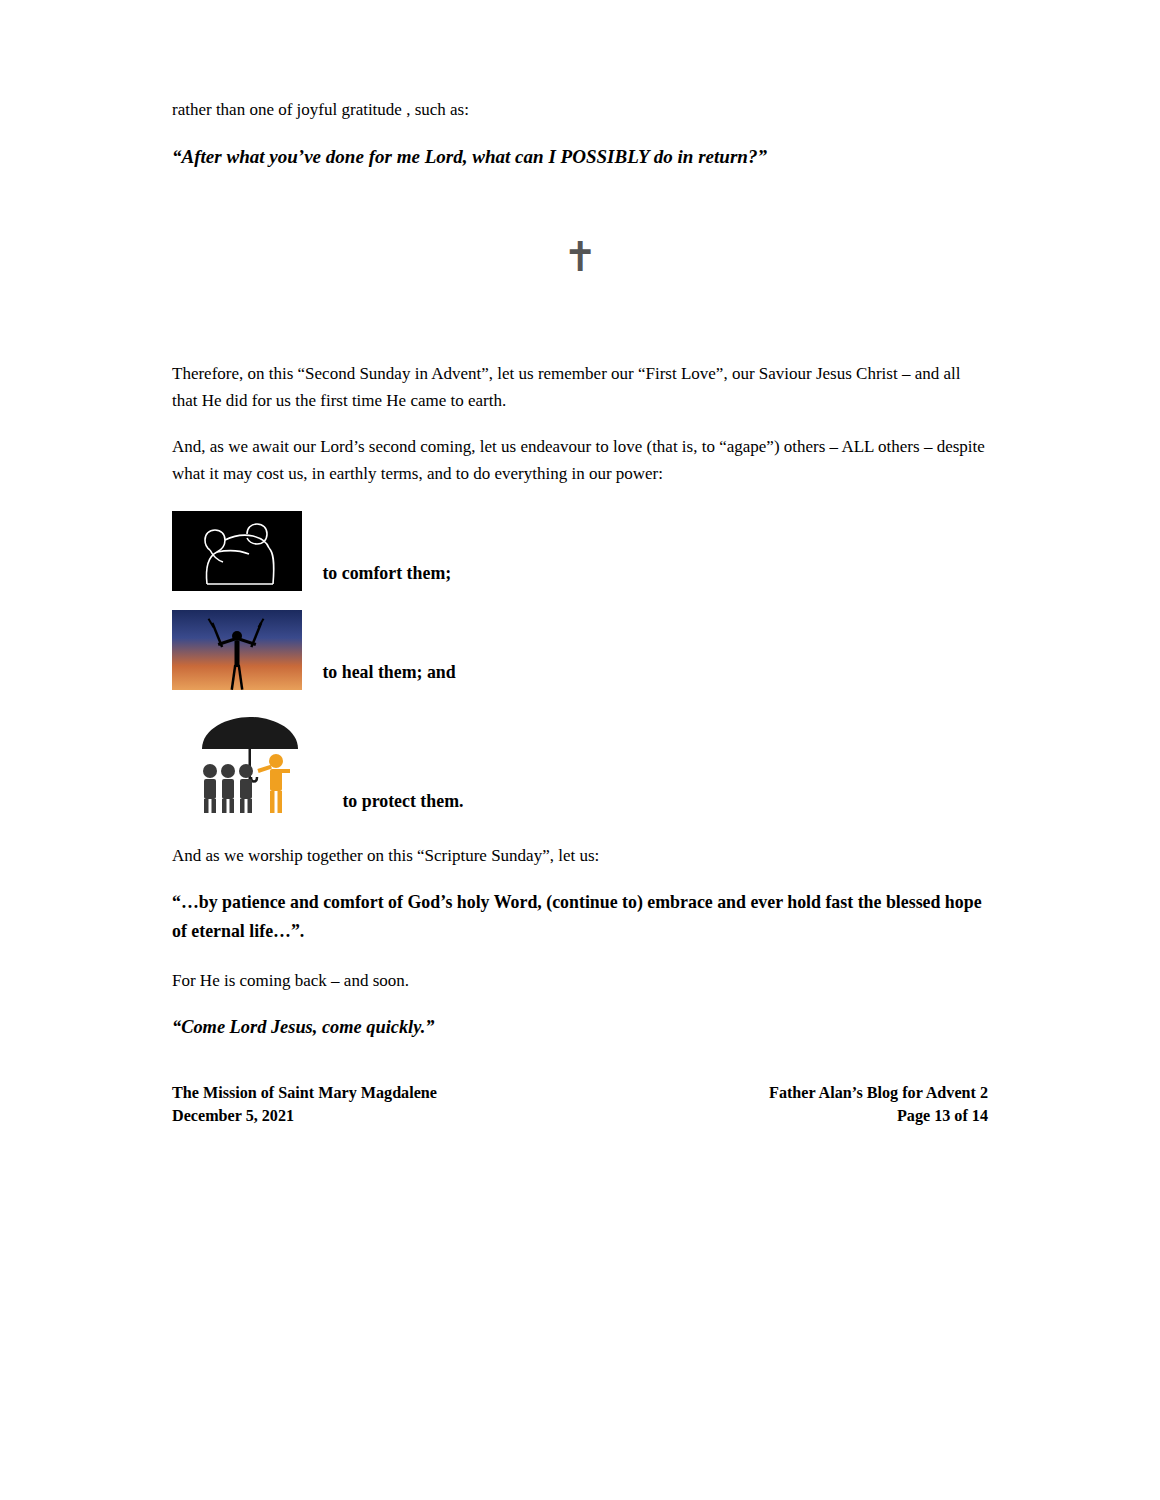rather than one of joyful gratitude , such as:
“After what you’ve done for me Lord, what can I POSSIBLY do in return?”
✝
Therefore, on this “Second Sunday in Advent”, let us remember our “First Love”, our Saviour Jesus Christ – and all that He did for us the first time He came to earth.
And, as we await our Lord’s second coming, let us endeavour to love (that is, to “agape”) others – ALL others – despite what it may cost us, in earthly terms, and to do everything in our power:
to comfort them;
to heal them; and
to protect them.
And as we worship together on this “Scripture Sunday”, let us:
“…by patience and comfort of God’s holy Word, (continue to) embrace and ever hold fast the blessed hope of eternal life…”.
For He is coming back – and soon.
“Come Lord Jesus, come quickly.”
The Mission of Saint Mary Magdalene
December 5, 2021
Father Alan’s Blog for Advent 2
Page 13 of 14